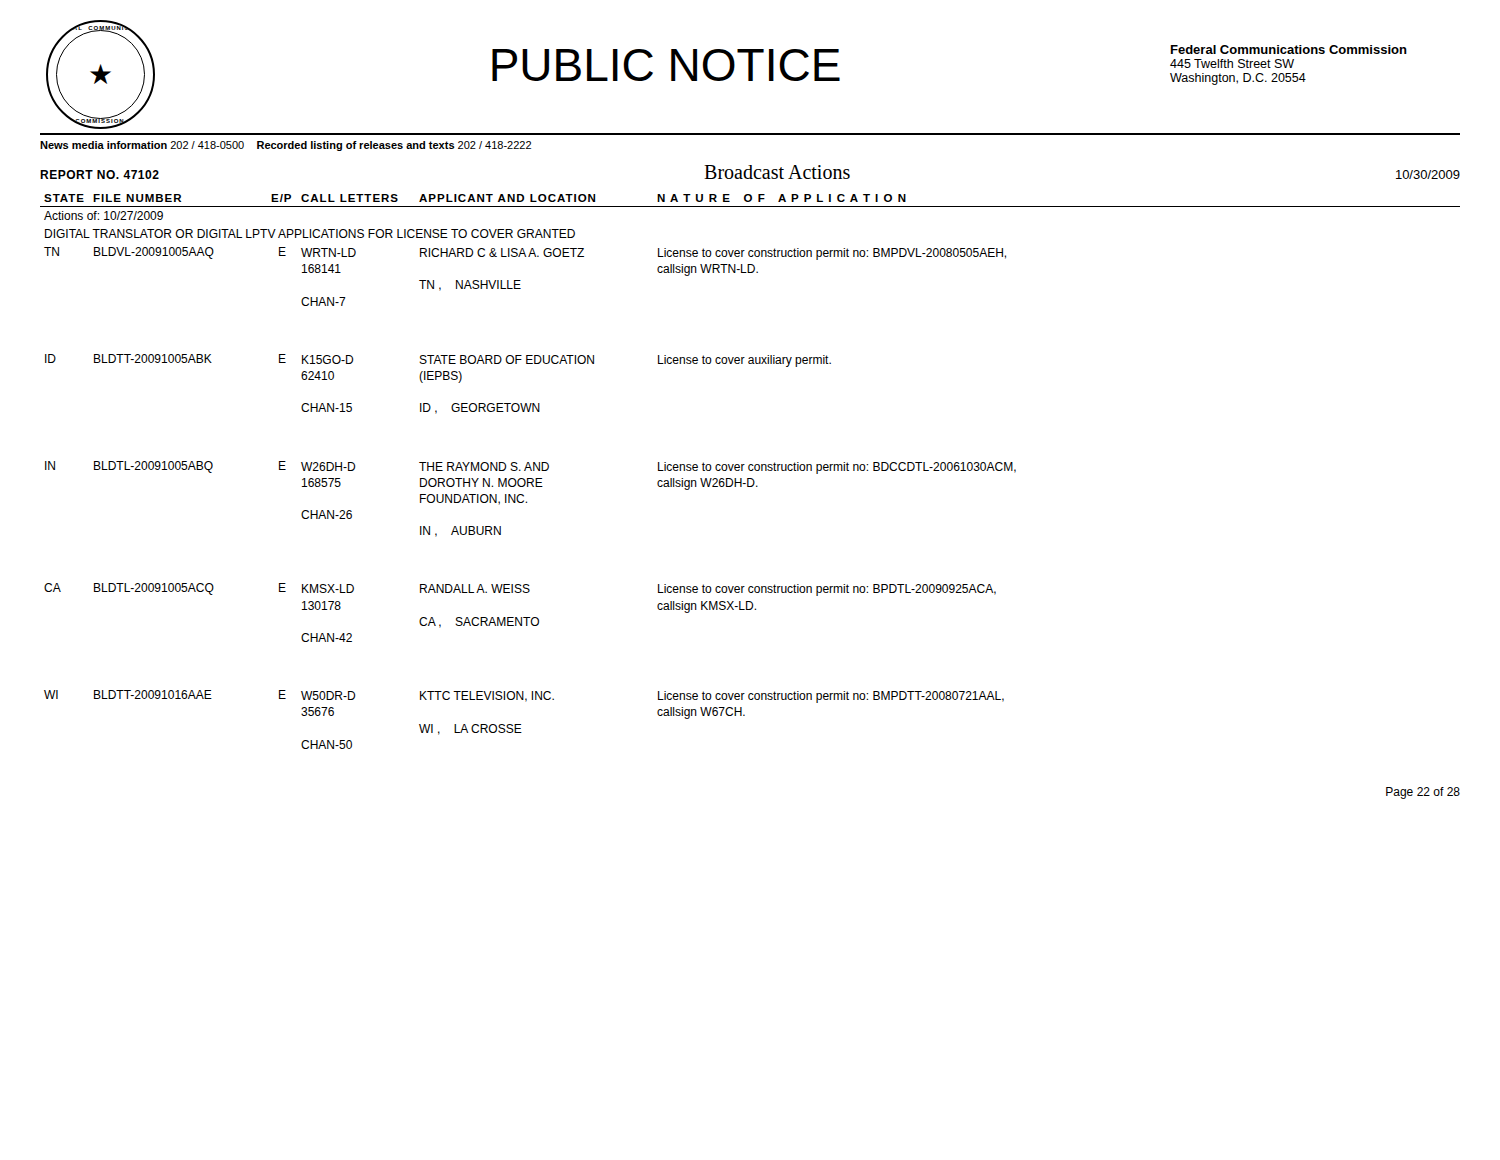FEDERAL COMMUNICATIONS
★
COMMISSION
PUBLIC NOTICE
Federal Communications Commission
445 Twelfth Street SW
Washington, D.C. 20554
News media information 202 / 418-0500 Recorded listing of releases and texts 202 / 418-2222
REPORT NO. 47102
Broadcast Actions
10/30/2009
| STATE | FILE NUMBER | E/P | CALL LETTERS | APPLICANT AND LOCATION | N A T U R E O F A P P L I C A T I O N |
| --- | --- | --- | --- | --- | --- |
| Actions of: 10/27/2009 |
| DIGITAL TRANSLATOR OR DIGITAL LPTV APPLICATIONS FOR LICENSE TO COVER GRANTED |
| TN | BLDVL-20091005AAQ | E | WRTN-LD 168141 CHAN-7 | RICHARD C & LISA A. GOETZ TN , NASHVILLE | License to cover construction permit no: BMPDVL-20080505AEH, callsign WRTN-LD. |
| ID | BLDTT-20091005ABK | E | K15GO-D 62410 CHAN-15 | STATE BOARD OF EDUCATION (IEPBS) ID , GEORGETOWN | License to cover auxiliary permit. |
| IN | BLDTL-20091005ABQ | E | W26DH-D 168575 CHAN-26 | THE RAYMOND S. AND DOROTHY N. MOORE FOUNDATION, INC. IN , AUBURN | License to cover construction permit no: BDCCDTL-20061030ACM, callsign W26DH-D. |
| CA | BLDTL-20091005ACQ | E | KMSX-LD 130178 CHAN-42 | RANDALL A. WEISS CA , SACRAMENTO | License to cover construction permit no: BPDTL-20090925ACA, callsign KMSX-LD. |
| WI | BLDTT-20091016AAE | E | W50DR-D 35676 CHAN-50 | KTTC TELEVISION, INC. WI , LA CROSSE | License to cover construction permit no: BMPDTT-20080721AAL, callsign W67CH. |
Page 22 of 28